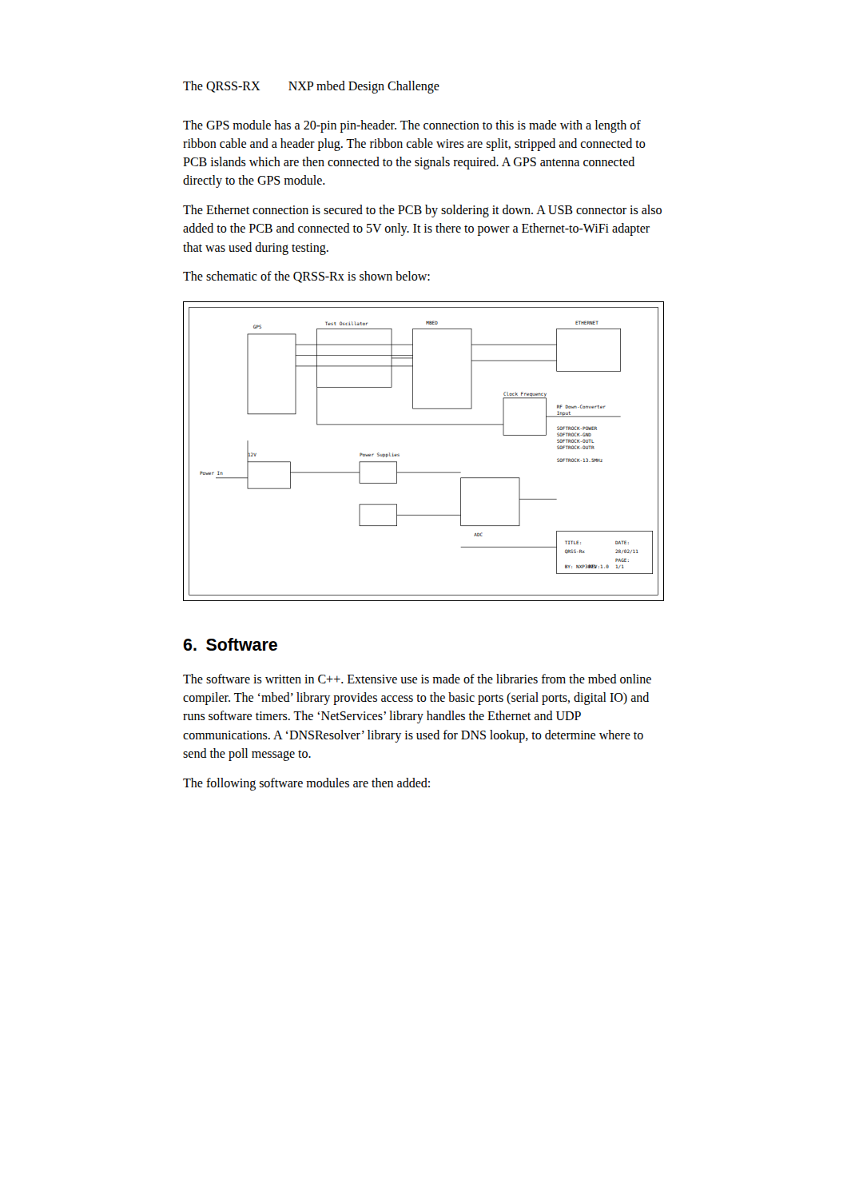The QRSS-RX NXP mbed Design Challenge
The GPS module has a 20-pin pin-header. The connection to this is made with a length of ribbon cable and a header plug. The ribbon cable wires are split, stripped and connected to PCB islands which are then connected to the signals required. A GPS antenna connected directly to the GPS module.
The Ethernet connection is secured to the PCB by soldering it down. A USB connector is also added to the PCB and connected to 5V only. It is there to power a Ethernet-to-WiFi adapter that was used during testing.
The schematic of the QRSS-Rx is shown below:
6. Software
The software is written in C++. Extensive use is made of the libraries from the mbed online compiler. The ‘mbed’ library provides access to the basic ports (serial ports, digital IO) and runs software timers. The ‘NetServices’ library handles the Ethernet and UDP communications. A ‘DNSResolver’ library is used for DNS lookup, to determine where to send the poll message to.
The following software modules are then added: